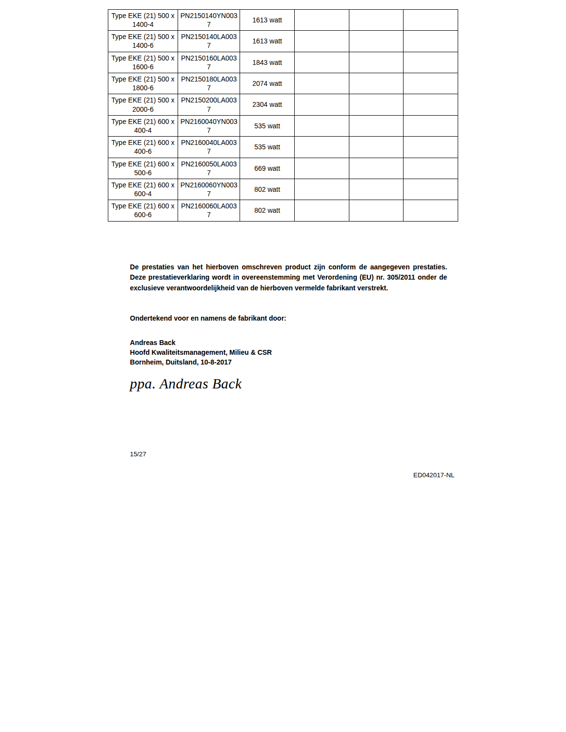| Type EKE (21) 500 x 1400-4 | PN2150140YN0037 | 1613 watt | | | |
| Type EKE (21) 500 x 1400-6 | PN2150140LA0037 | 1613 watt | | | |
| Type EKE (21) 500 x 1600-6 | PN2150160LA0037 | 1843 watt | | | |
| Type EKE (21) 500 x 1800-6 | PN2150180LA0037 | 2074 watt | | | |
| Type EKE (21) 500 x 2000-6 | PN2150200LA0037 | 2304 watt | | | |
| Type EKE (21) 600 x 400-4 | PN2160040YN0037 | 535 watt | | | |
| Type EKE (21) 600 x 400-6 | PN2160040LA0037 | 535 watt | | | |
| Type EKE (21) 600 x 500-6 | PN2160050LA0037 | 669 watt | | | |
| Type EKE (21) 600 x 600-4 | PN2160060YN0037 | 802 watt | | | |
| Type EKE (21) 600 x 600-6 | PN2160060LA0037 | 802 watt | | | |
De prestaties van het hierboven omschreven product zijn conform de aangegeven prestaties. Deze prestatieverklaring wordt in overeenstemming met Verordening (EU) nr. 305/2011 onder de exclusieve verantwoordelijkheid van de hierboven vermelde fabrikant verstrekt.
Ondertekend voor en namens de fabrikant door:
Andreas Back
Hoofd Kwaliteitsmanagement, Milieu & CSR
Bornheim, Duitsland, 10-8-2017
ppa. Andreas Back
15/27
ED042017-NL